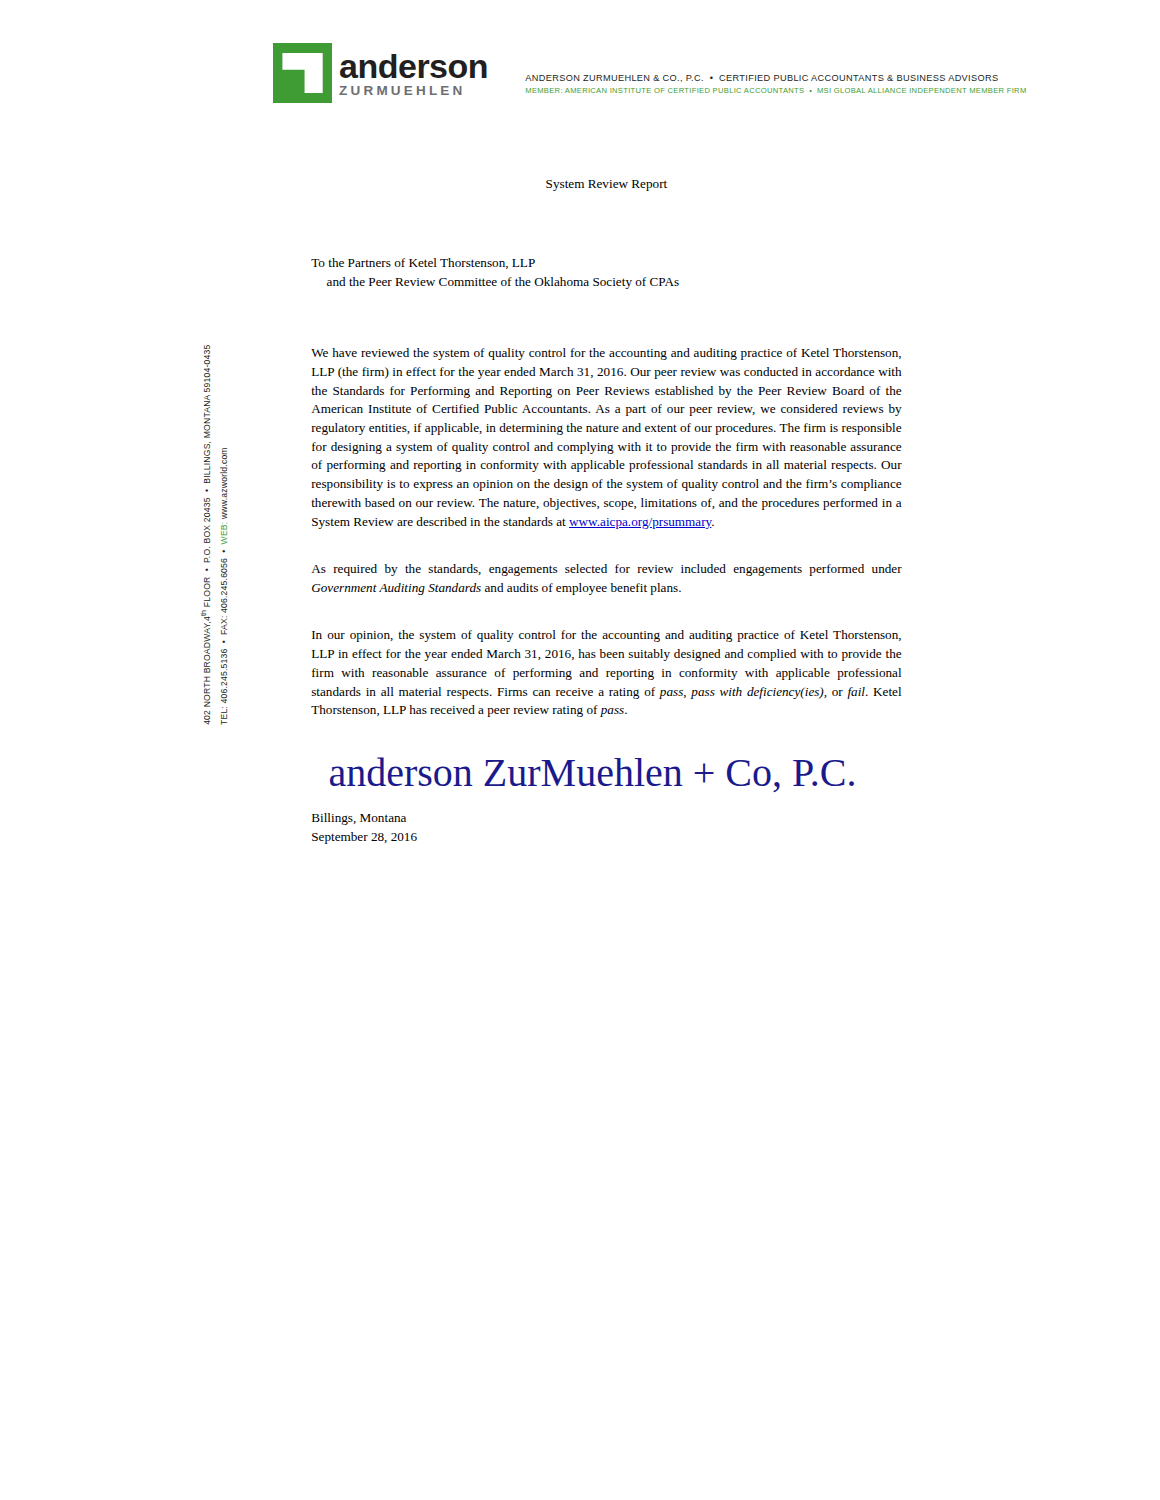anderson ZURMUEHLEN
ANDERSON ZURMUEHLEN & CO., P.C. • CERTIFIED PUBLIC ACCOUNTANTS & BUSINESS ADVISORS
MEMBER: AMERICAN INSTITUTE OF CERTIFIED PUBLIC ACCOUNTANTS • MSI GLOBAL ALLIANCE INDEPENDENT MEMBER FIRM
402 NORTH BROADWAY,4th FLOOR • P.O. BOX 20435 • BILLINGS, MONTANA 59104-0435
TEL: 406.245.5136 • FAX: 406.245.6056 • WEB: www.azworld.com
System Review Report
To the Partners of Ketel Thorstenson, LLP and the Peer Review Committee of the Oklahoma Society of CPAs
We have reviewed the system of quality control for the accounting and auditing practice of Ketel Thorstenson, LLP (the firm) in effect for the year ended March 31, 2016. Our peer review was conducted in accordance with the Standards for Performing and Reporting on Peer Reviews established by the Peer Review Board of the American Institute of Certified Public Accountants. As a part of our peer review, we considered reviews by regulatory entities, if applicable, in determining the nature and extent of our procedures. The firm is responsible for designing a system of quality control and complying with it to provide the firm with reasonable assurance of performing and reporting in conformity with applicable professional standards in all material respects. Our responsibility is to express an opinion on the design of the system of quality control and the firm’s compliance therewith based on our review. The nature, objectives, scope, limitations of, and the procedures performed in a System Review are described in the standards at www.aicpa.org/prsummary.
As required by the standards, engagements selected for review included engagements performed under Government Auditing Standards and audits of employee benefit plans.
In our opinion, the system of quality control for the accounting and auditing practice of Ketel Thorstenson, LLP in effect for the year ended March 31, 2016, has been suitably designed and complied with to provide the firm with reasonable assurance of performing and reporting in conformity with applicable professional standards in all material respects. Firms can receive a rating of pass, pass with deficiency(ies), or fail. Ketel Thorstenson, LLP has received a peer review rating of pass.
anderson ZurMuehlen + Co, P.C.
Billings, Montana
September 28, 2016